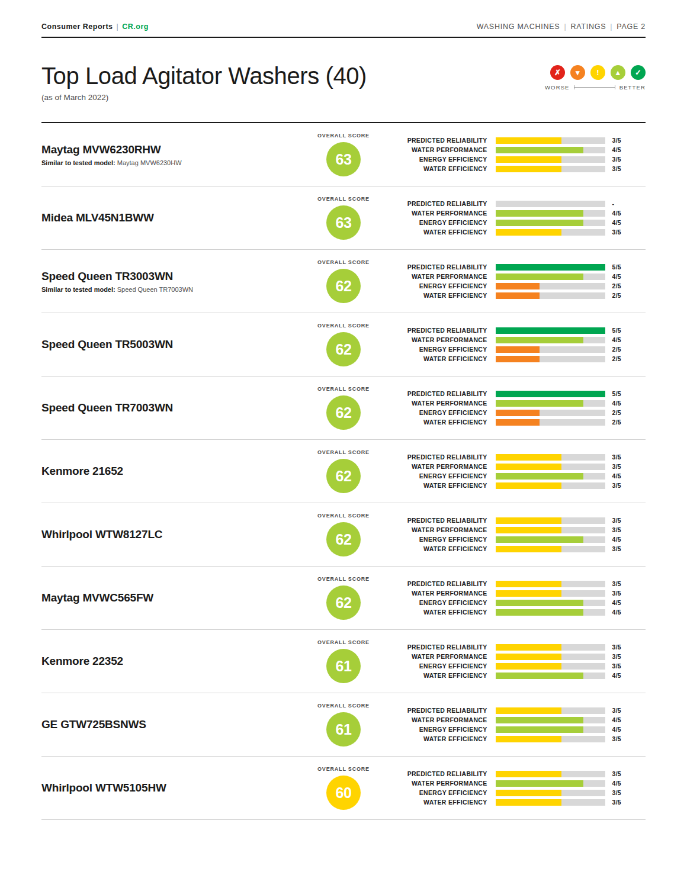Consumer Reports|CR.org
WASHING MACHINES|RATINGS|PAGE 2
Top Load Agitator Washers (40)
(as of March 2022)
✗
▾
!
▴
✓
WORSE BETTER
| Maytag MVW6230RHW Similar to tested model: Maytag MVW6230HW | OVERALL SCORE 63 | PREDICTED RELIABILITY 3/5 WATER PERFORMANCE 4/5 ENERGY EFFICIENCY 3/5 WATER EFFICIENCY 3/5 |
| Midea MLV45N1BWW | OVERALL SCORE 63 | PREDICTED RELIABILITY - WATER PERFORMANCE 4/5 ENERGY EFFICIENCY 4/5 WATER EFFICIENCY 3/5 |
| Speed Queen TR3003WN Similar to tested model: Speed Queen TR7003WN | OVERALL SCORE 62 | PREDICTED RELIABILITY 5/5 WATER PERFORMANCE 4/5 ENERGY EFFICIENCY 2/5 WATER EFFICIENCY 2/5 |
| Speed Queen TR5003WN | OVERALL SCORE 62 | PREDICTED RELIABILITY 5/5 WATER PERFORMANCE 4/5 ENERGY EFFICIENCY 2/5 WATER EFFICIENCY 2/5 |
| Speed Queen TR7003WN | OVERALL SCORE 62 | PREDICTED RELIABILITY 5/5 WATER PERFORMANCE 4/5 ENERGY EFFICIENCY 2/5 WATER EFFICIENCY 2/5 |
| Kenmore 21652 | OVERALL SCORE 62 | PREDICTED RELIABILITY 3/5 WATER PERFORMANCE 3/5 ENERGY EFFICIENCY 4/5 WATER EFFICIENCY 3/5 |
| Whirlpool WTW8127LC | OVERALL SCORE 62 | PREDICTED RELIABILITY 3/5 WATER PERFORMANCE 3/5 ENERGY EFFICIENCY 4/5 WATER EFFICIENCY 3/5 |
| Maytag MVWC565FW | OVERALL SCORE 62 | PREDICTED RELIABILITY 3/5 WATER PERFORMANCE 3/5 ENERGY EFFICIENCY 4/5 WATER EFFICIENCY 4/5 |
| Kenmore 22352 | OVERALL SCORE 61 | PREDICTED RELIABILITY 3/5 WATER PERFORMANCE 3/5 ENERGY EFFICIENCY 3/5 WATER EFFICIENCY 4/5 |
| GE GTW725BSNWS | OVERALL SCORE 61 | PREDICTED RELIABILITY 3/5 WATER PERFORMANCE 4/5 ENERGY EFFICIENCY 4/5 WATER EFFICIENCY 3/5 |
| Whirlpool WTW5105HW | OVERALL SCORE 60 | PREDICTED RELIABILITY 3/5 WATER PERFORMANCE 4/5 ENERGY EFFICIENCY 3/5 WATER EFFICIENCY 3/5 |